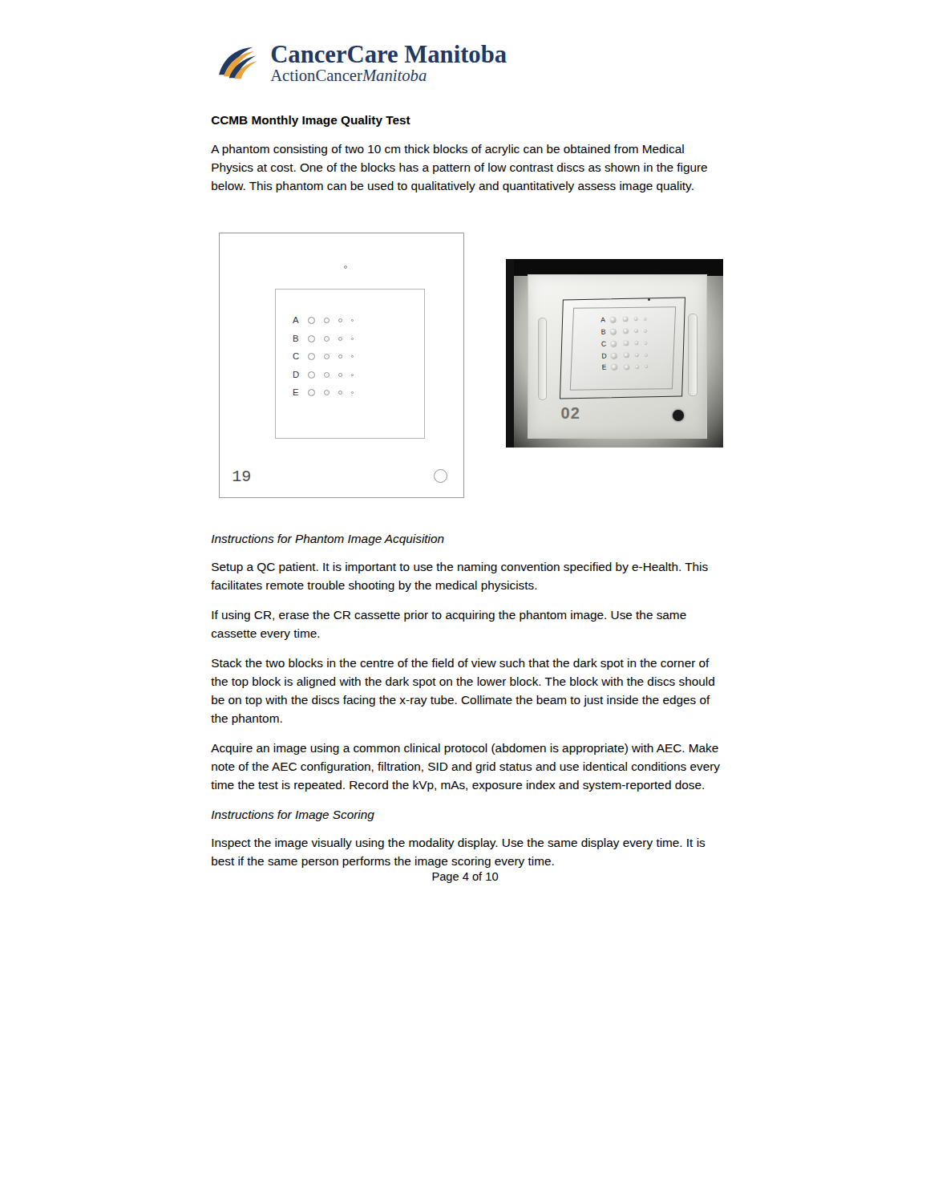CancerCare Manitoba
ActionCancerManitoba
CCMB Monthly Image Quality Test
A phantom consisting of two 10 cm thick blocks of acrylic can be obtained from Medical Physics at cost. One of the blocks has a pattern of low contrast discs as shown in the figure below. This phantom can be used to qualitatively and quantitatively assess image quality.
A
B
C
D
E
19
A
B
C
D
E
02
Instructions for Phantom Image Acquisition
Setup a QC patient. It is important to use the naming convention specified by e-Health. This facilitates remote trouble shooting by the medical physicists.
If using CR, erase the CR cassette prior to acquiring the phantom image. Use the same cassette every time.
Stack the two blocks in the centre of the field of view such that the dark spot in the corner of the top block is aligned with the dark spot on the lower block. The block with the discs should be on top with the discs facing the x-ray tube. Collimate the beam to just inside the edges of the phantom.
Acquire an image using a common clinical protocol (abdomen is appropriate) with AEC. Make note of the AEC configuration, filtration, SID and grid status and use identical conditions every time the test is repeated. Record the kVp, mAs, exposure index and system-reported dose.
Instructions for Image Scoring
Inspect the image visually using the modality display. Use the same display every time. It is best if the same person performs the image scoring every time.
Page 4 of 10